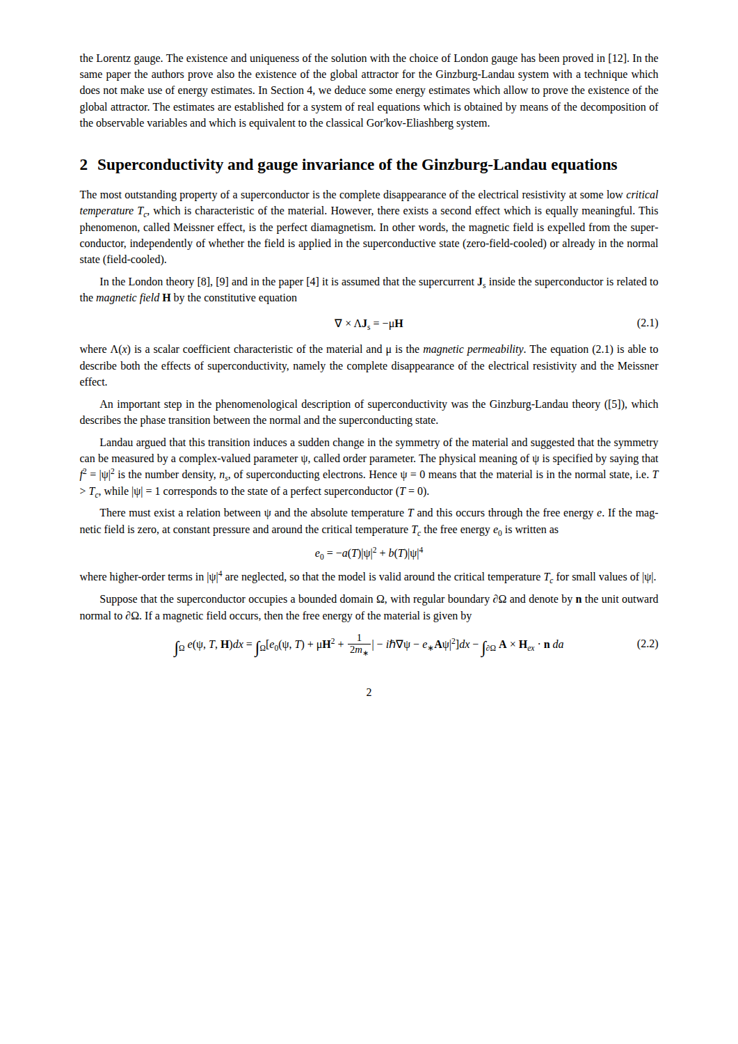the Lorentz gauge. The existence and uniqueness of the solution with the choice of London gauge has been proved in [12]. In the same paper the authors prove also the existence of the global attractor for the Ginzburg-Landau system with a technique which does not make use of energy estimates. In Section 4, we deduce some energy estimates which allow to prove the existence of the global attractor. The estimates are established for a system of real equations which is obtained by means of the decomposition of the observable variables and which is equivalent to the classical Gor'kov-Eliashberg system.
2 Superconductivity and gauge invariance of the Ginzburg-Landau equations
The most outstanding property of a superconductor is the complete disappearance of the electrical resistivity at some low critical temperature Tc, which is characteristic of the material. However, there exists a second effect which is equally meaningful. This phenomenon, called Meissner effect, is the perfect diamagnetism. In other words, the magnetic field is expelled from the superconductor, independently of whether the field is applied in the superconductive state (zero-field-cooled) or already in the normal state (field-cooled).
In the London theory [8], [9] and in the paper [4] it is assumed that the supercurrent Js inside the superconductor is related to the magnetic field H by the constitutive equation
∇ × ΛJs = −μH (2.1)
where Λ(x) is a scalar coefficient characteristic of the material and μ is the magnetic permeability. The equation (2.1) is able to describe both the effects of superconductivity, namely the complete disappearance of the electrical resistivity and the Meissner effect.
An important step in the phenomenological description of superconductivity was the Ginzburg-Landau theory ([5]), which describes the phase transition between the normal and the superconducting state.
Landau argued that this transition induces a sudden change in the symmetry of the material and suggested that the symmetry can be measured by a complex-valued parameter ψ, called order parameter. The physical meaning of ψ is specified by saying that f2 = |ψ|2 is the number density, ns, of superconducting electrons. Hence ψ = 0 means that the material is in the normal state, i.e. T > Tc, while |ψ| = 1 corresponds to the state of a perfect superconductor (T = 0).
There must exist a relation between ψ and the absolute temperature T and this occurs through the free energy e. If the magnetic field is zero, at constant pressure and around the critical temperature Tc the free energy e0 is written as
e0 = −a(T)|ψ|2 + b(T)|ψ|4
where higher-order terms in |ψ|4 are neglected, so that the model is valid around the critical temperature Tc for small values of |ψ|.
Suppose that the superconductor occupies a bounded domain Ω, with regular boundary ∂Ω and denote by n the unit outward normal to ∂Ω. If a magnetic field occurs, then the free energy of the material is given by
∫Ω e(ψ, T, H)dx = ∫Ω[e0(ψ, T) + μH2 + 12m∗| − iℏ∇ψ − e∗Aψ|2]dx − ∫∂Ω A × Hex · n da (2.2)
2